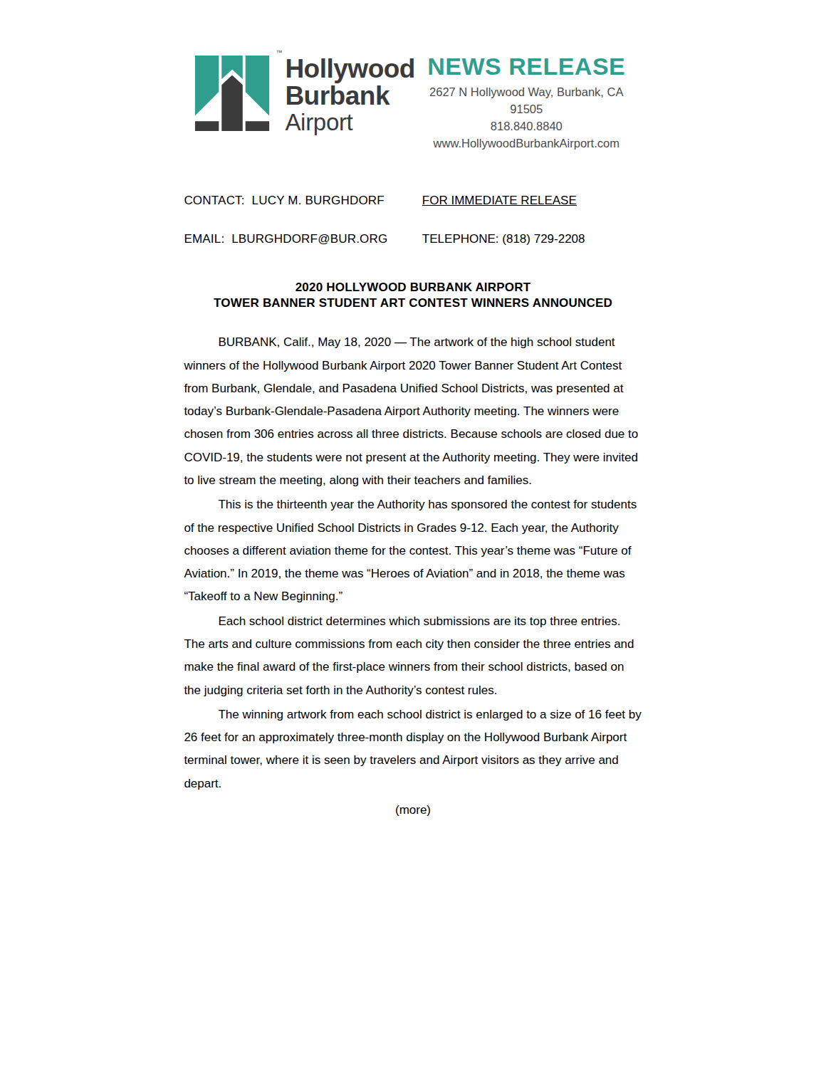™
Hollywood Burbank Airport
NEWS RELEASE
2627 N Hollywood Way, Burbank, CA 91505
818.840.8840
www.HollywoodBurbankAirport.com
CONTACT: LUCY M. BURGHDORF
FOR IMMEDIATE RELEASE
EMAIL: LBURGHDORF@BUR.ORG
TELEPHONE: (818) 729-2208
2020 HOLLYWOOD BURBANK AIRPORT TOWER BANNER STUDENT ART CONTEST WINNERS ANNOUNCED
BURBANK, Calif., May 18, 2020 — The artwork of the high school student winners of the Hollywood Burbank Airport 2020 Tower Banner Student Art Contest from Burbank, Glendale, and Pasadena Unified School Districts, was presented at today’s Burbank-Glendale-Pasadena Airport Authority meeting. The winners were chosen from 306 entries across all three districts. Because schools are closed due to COVID-19, the students were not present at the Authority meeting. They were invited to live stream the meeting, along with their teachers and families.
This is the thirteenth year the Authority has sponsored the contest for students of the respective Unified School Districts in Grades 9-12. Each year, the Authority chooses a different aviation theme for the contest. This year’s theme was “Future of Aviation.” In 2019, the theme was “Heroes of Aviation” and in 2018, the theme was “Takeoff to a New Beginning.”
Each school district determines which submissions are its top three entries. The arts and culture commissions from each city then consider the three entries and make the final award of the first-place winners from their school districts, based on the judging criteria set forth in the Authority’s contest rules.
The winning artwork from each school district is enlarged to a size of 16 feet by 26 feet for an approximately three-month display on the Hollywood Burbank Airport terminal tower, where it is seen by travelers and Airport visitors as they arrive and depart.
(more)